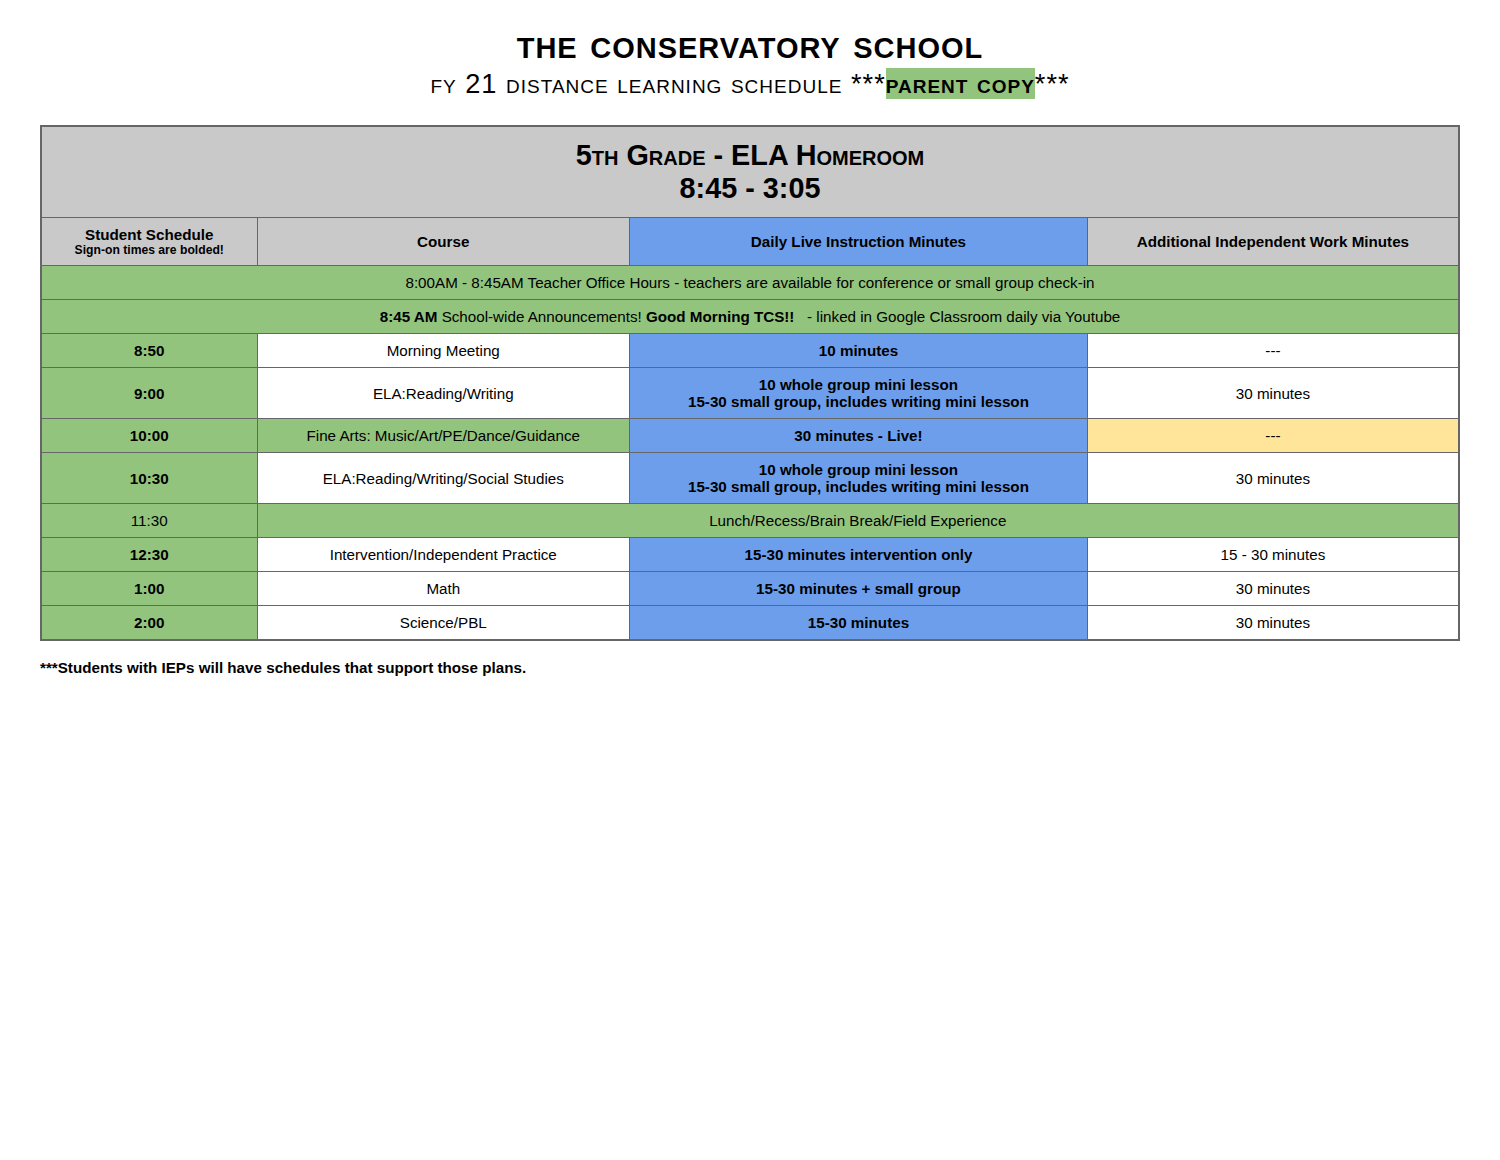The Conservatory School
FY 21 Distance Learning Schedule ***Parent Copy***
| 5th Grade - ELA Homeroom 8:45 - 3:05 |
| Student Schedule Sign-on times are bolded! | Course | Daily Live Instruction Minutes | Additional Independent Work Minutes |
| 8:00AM - 8:45AM Teacher Office Hours - teachers are available for conference or small group check-in |
| 8:45 AM School-wide Announcements! Good Morning TCS!! - linked in Google Classroom daily via Youtube |
| 8:50 | Morning Meeting | 10 minutes | --- |
| 9:00 | ELA:Reading/Writing | 10 whole group mini lesson 15-30 small group, includes writing mini lesson | 30 minutes |
| 10:00 | Fine Arts: Music/Art/PE/Dance/Guidance | 30 minutes - Live! | --- |
| 10:30 | ELA:Reading/Writing/Social Studies | 10 whole group mini lesson 15-30 small group, includes writing mini lesson | 30 minutes |
| 11:30 | Lunch/Recess/Brain Break/Field Experience |
| 12:30 | Intervention/Independent Practice | 15-30 minutes intervention only | 15 - 30 minutes |
| 1:00 | Math | 15-30 minutes + small group | 30 minutes |
| 2:00 | Science/PBL | 15-30 minutes | 30 minutes |
***Students with IEPs will have schedules that support those plans.